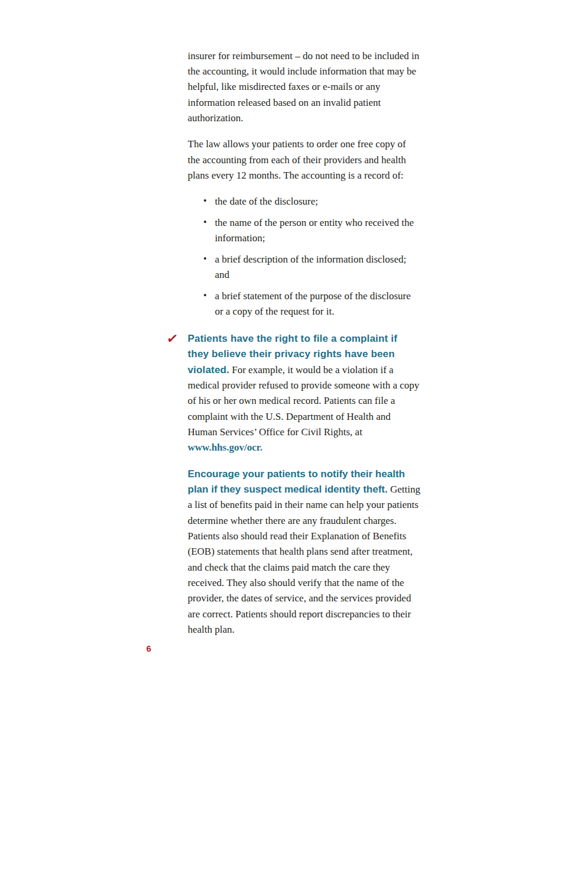insurer for reimbursement – do not need to be included in the accounting, it would include information that may be helpful, like misdirected faxes or e-mails or any information released based on an invalid patient authorization.
The law allows your patients to order one free copy of the accounting from each of their providers and health plans every 12 months. The accounting is a record of:
the date of the disclosure;
the name of the person or entity who received the information;
a brief description of the information disclosed; and
a brief statement of the purpose of the disclosure or a copy of the request for it.
✓
Patients have the right to file a complaint if they believe their privacy rights have been violated. For example, it would be a violation if a medical provider refused to provide someone with a copy of his or her own medical record. Patients can file a complaint with the U.S. Department of Health and Human Services’ Office for Civil Rights, at www.hhs.gov/ocr.
Encourage your patients to notify their health plan if they suspect medical identity theft. Getting a list of benefits paid in their name can help your patients determine whether there are any fraudulent charges. Patients also should read their Explanation of Benefits (EOB) statements that health plans send after treatment, and check that the claims paid match the care they received. They also should verify that the name of the provider, the dates of service, and the services provided are correct. Patients should report discrepancies to their health plan.
6